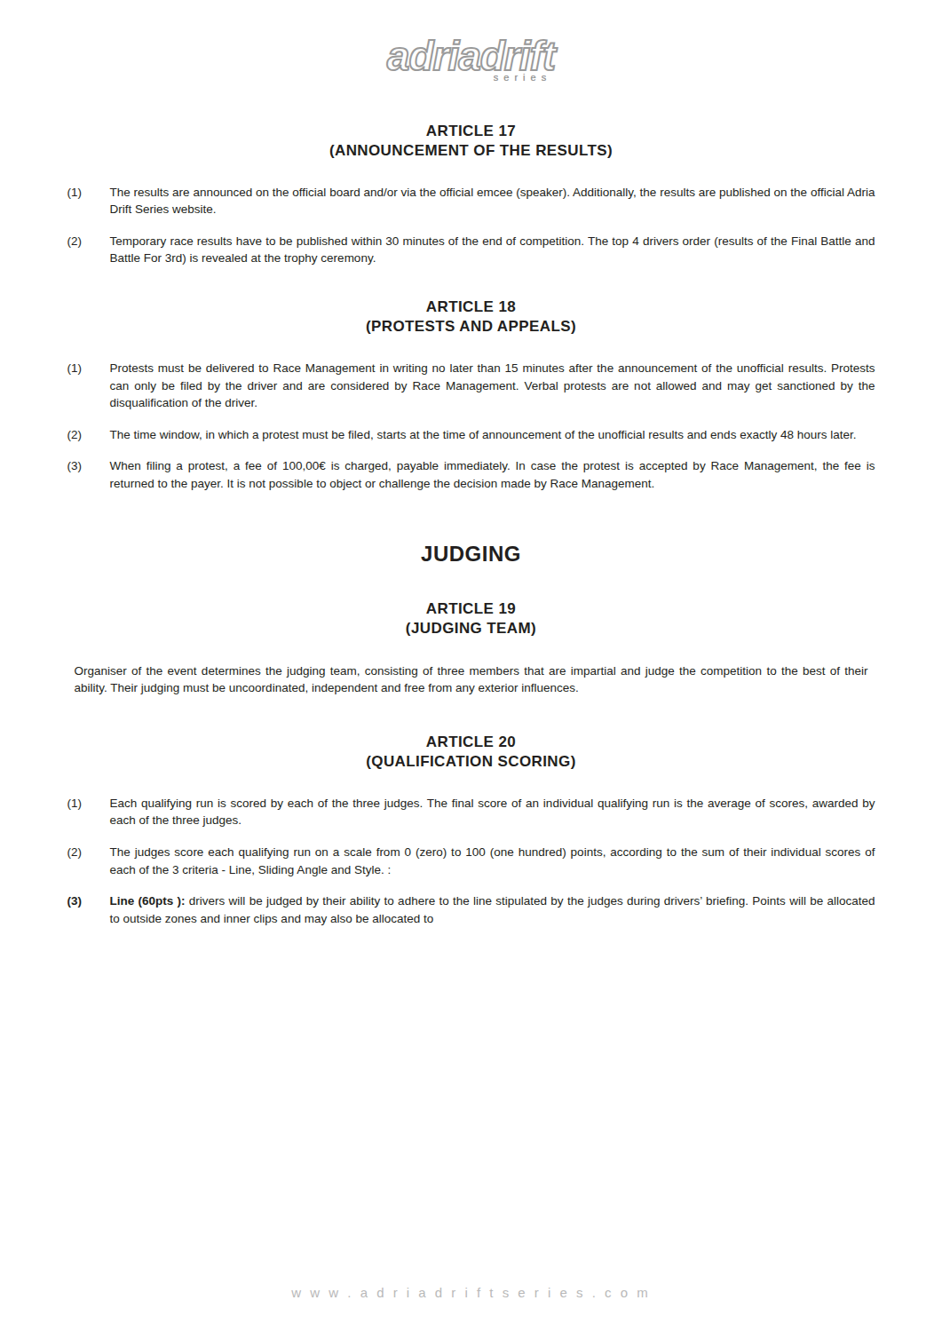adriadriftseries
ARTICLE 17(ANNOUNCEMENT OF THE RESULTS)
(1) The results are announced on the official board and/or via the official emcee (speaker). Additionally, the results are published on the official Adria Drift Series website.
(2) Temporary race results have to be published within 30 minutes of the end of competition. The top 4 drivers order (results of the Final Battle and Battle For 3rd) is revealed at the trophy ceremony.
ARTICLE 18(PROTESTS AND APPEALS)
(1) Protests must be delivered to Race Management in writing no later than 15 minutes after the announcement of the unofficial results. Protests can only be filed by the driver and are considered by Race Management. Verbal protests are not allowed and may get sanctioned by the disqualification of the driver.
(2) The time window, in which a protest must be filed, starts at the time of announcement of the unofficial results and ends exactly 48 hours later.
(3) When filing a protest, a fee of 100,00€ is charged, payable immediately. In case the protest is accepted by Race Management, the fee is returned to the payer. It is not possible to object or challenge the decision made by Race Management.
JUDGING
ARTICLE 19(JUDGING TEAM)
Organiser of the event determines the judging team, consisting of three members that are impartial and judge the competition to the best of their ability. Their judging must be uncoordinated, independent and free from any exterior influences.
ARTICLE 20(QUALIFICATION SCORING)
(1) Each qualifying run is scored by each of the three judges. The final score of an individual qualifying run is the average of scores, awarded by each of the three judges.
(2) The judges score each qualifying run on a scale from 0 (zero) to 100 (one hundred) points, according to the sum of their individual scores of each of the 3 criteria - Line, Sliding Angle and Style. :
(3) Line (60pts ): drivers will be judged by their ability to adhere to the line stipulated by the judges during drivers’ briefing. Points will be allocated to outside zones and inner clips and may also be allocated to
w w w . a d r i a d r i f t s e r i e s . c o m